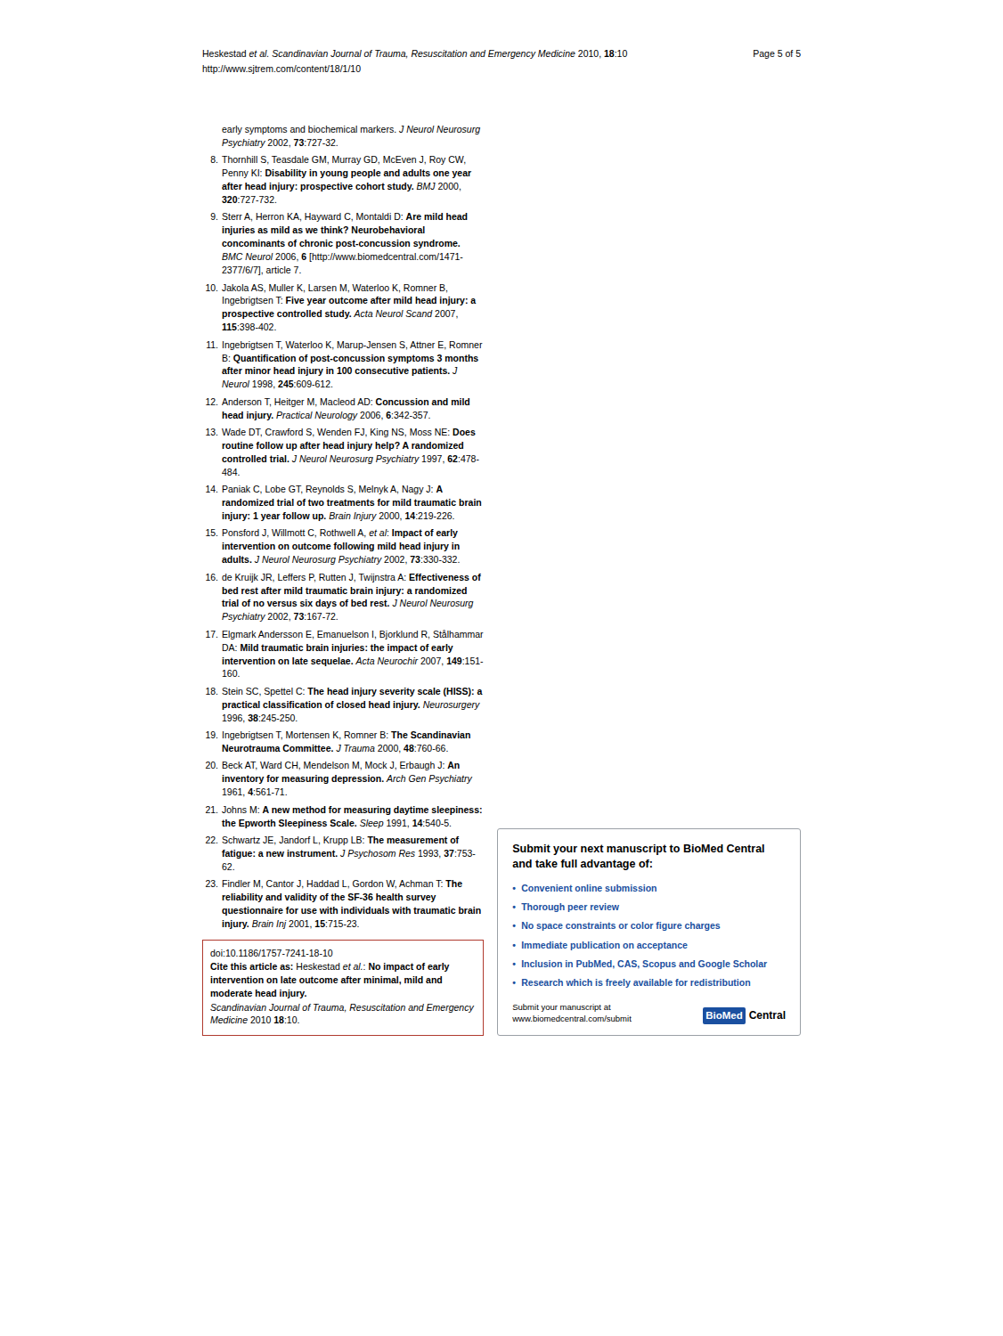Heskestad et al. Scandinavian Journal of Trauma, Resuscitation and Emergency Medicine 2010, 18:10
http://www.sjtrem.com/content/18/1/10
Page 5 of 5
early symptoms and biochemical markers. J Neurol Neurosurg Psychiatry 2002, 73:727-32.
8. Thornhill S, Teasdale GM, Murray GD, McEven J, Roy CW, Penny KI: Disability in young people and adults one year after head injury: prospective cohort study. BMJ 2000, 320:727-732.
9. Sterr A, Herron KA, Hayward C, Montaldi D: Are mild head injuries as mild as we think? Neurobehavioral concominants of chronic post-concussion syndrome. BMC Neurol 2006, 6 [http://www.biomedcentral.com/1471-2377/6/7], article 7.
10. Jakola AS, Muller K, Larsen M, Waterloo K, Romner B, Ingebrigtsen T: Five year outcome after mild head injury: a prospective controlled study. Acta Neurol Scand 2007, 115:398-402.
11. Ingebrigtsen T, Waterloo K, Marup-Jensen S, Attner E, Romner B: Quantification of post-concussion symptoms 3 months after minor head injury in 100 consecutive patients. J Neurol 1998, 245:609-612.
12. Anderson T, Heitger M, Macleod AD: Concussion and mild head injury. Practical Neurology 2006, 6:342-357.
13. Wade DT, Crawford S, Wenden FJ, King NS, Moss NE: Does routine follow up after head injury help? A randomized controlled trial. J Neurol Neurosurg Psychiatry 1997, 62:478-484.
14. Paniak C, Lobe GT, Reynolds S, Melnyk A, Nagy J: A randomized trial of two treatments for mild traumatic brain injury: 1 year follow up. Brain Injury 2000, 14:219-226.
15. Ponsford J, Willmott C, Rothwell A, et al: Impact of early intervention on outcome following mild head injury in adults. J Neurol Neurosurg Psychiatry 2002, 73:330-332.
16. de Kruijk JR, Leffers P, Rutten J, Twijnstra A: Effectiveness of bed rest after mild traumatic brain injury: a randomized trial of no versus six days of bed rest. J Neurol Neurosurg Psychiatry 2002, 73:167-72.
17. Elgmark Andersson E, Emanuelson I, Bjorklund R, Stålhammar DA: Mild traumatic brain injuries: the impact of early intervention on late sequelae. Acta Neurochir 2007, 149:151-160.
18. Stein SC, Spettel C: The head injury severity scale (HISS): a practical classification of closed head injury. Neurosurgery 1996, 38:245-250.
19. Ingebrigtsen T, Mortensen K, Romner B: The Scandinavian Neurotrauma Committee. J Trauma 2000, 48:760-66.
20. Beck AT, Ward CH, Mendelson M, Mock J, Erbaugh J: An inventory for measuring depression. Arch Gen Psychiatry 1961, 4:561-71.
21. Johns M: A new method for measuring daytime sleepiness: the Epworth Sleepiness Scale. Sleep 1991, 14:540-5.
22. Schwartz JE, Jandorf L, Krupp LB: The measurement of fatigue: a new instrument. J Psychosom Res 1993, 37:753-62.
23. Findler M, Cantor J, Haddad L, Gordon W, Achman T: The reliability and validity of the SF-36 health survey questionnaire for use with individuals with traumatic brain injury. Brain Inj 2001, 15:715-23.
doi:10.1186/1757-7241-18-10
Cite this article as: Heskestad et al.: No impact of early intervention on late outcome after minimal, mild and moderate head injury.
Scandinavian Journal of Trauma, Resuscitation and Emergency Medicine 2010 18:10.
Submit your next manuscript to BioMed Central
and take full advantage of:
Convenient online submission
Thorough peer review
No space constraints or color figure charges
Immediate publication on acceptance
Inclusion in PubMed, CAS, Scopus and Google Scholar
Research which is freely available for redistribution
Submit your manuscript at
www.biomedcentral.com/submit
BioMed Central